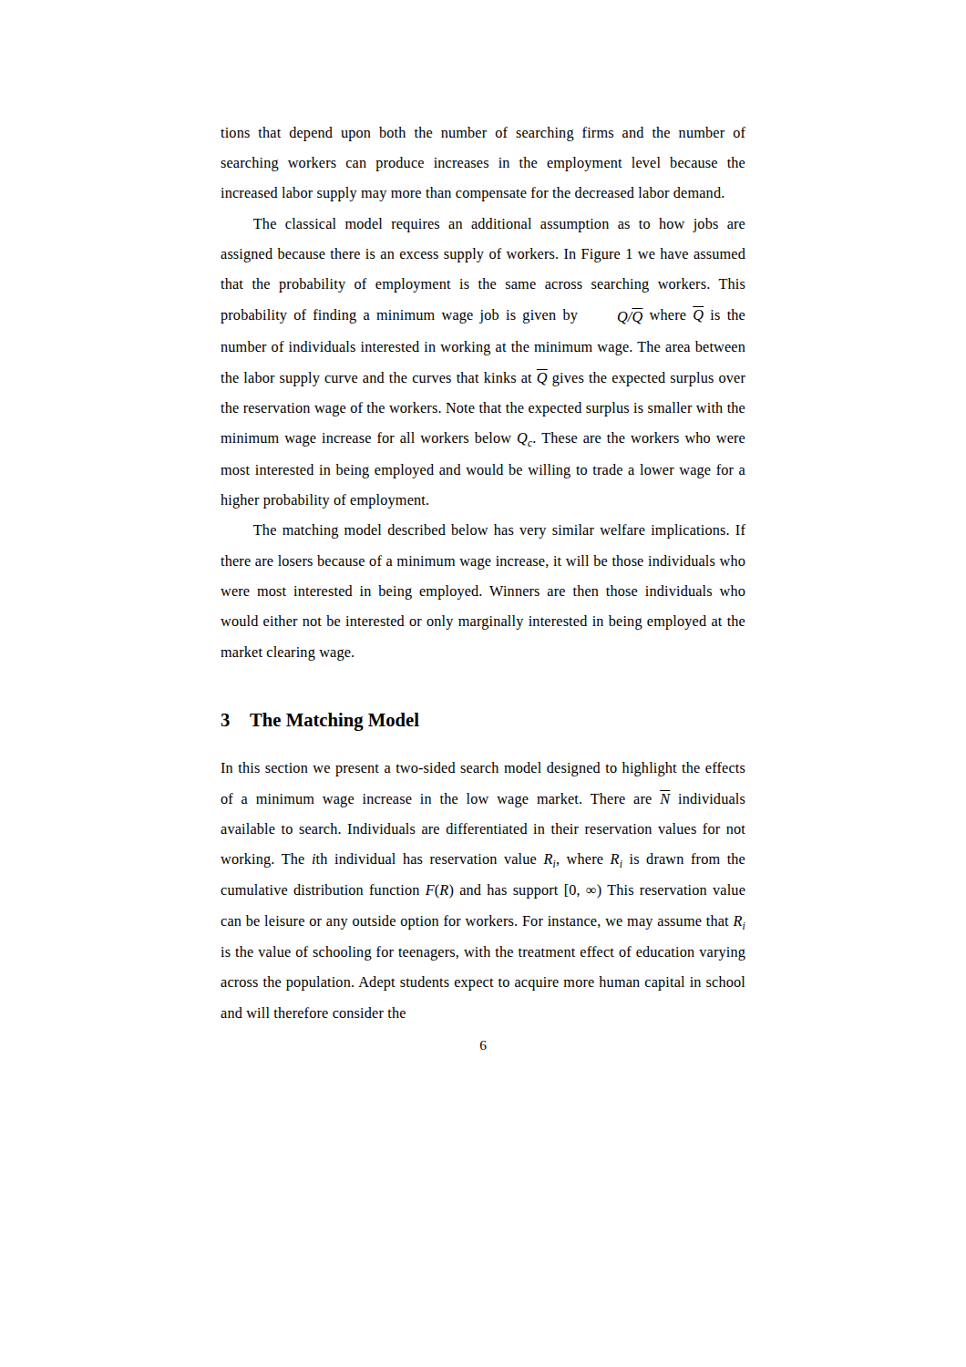tions that depend upon both the number of searching firms and the number of searching workers can produce increases in the employment level because the increased labor supply may more than compensate for the decreased labor demand.
The classical model requires an additional assumption as to how jobs are assigned because there is an excess supply of workers. In Figure 1 we have assumed that the probability of employment is the same across searching workers. This probability of finding a minimum wage job is given by Q/Q where Q is the number of individuals interested in working at the minimum wage. The area between the labor supply curve and the curves that kinks at Q gives the expected surplus over the reservation wage of the workers. Note that the expected surplus is smaller with the minimum wage increase for all workers below Qc. These are the workers who were most interested in being employed and would be willing to trade a lower wage for a higher probability of employment.
The matching model described below has very similar welfare implications. If there are losers because of a minimum wage increase, it will be those individuals who were most interested in being employed. Winners are then those individuals who would either not be interested or only marginally interested in being employed at the market clearing wage.
3 The Matching Model
In this section we present a two-sided search model designed to highlight the effects of a minimum wage increase in the low wage market. There are N individuals available to search. Individuals are differentiated in their reservation values for not working. The ith individual has reservation value Ri, where Ri is drawn from the cumulative distribution function F(R) and has support [0, ∞) This reservation value can be leisure or any outside option for workers. For instance, we may assume that Ri is the value of schooling for teenagers, with the treatment effect of education varying across the population. Adept students expect to acquire more human capital in school and will therefore consider the
6